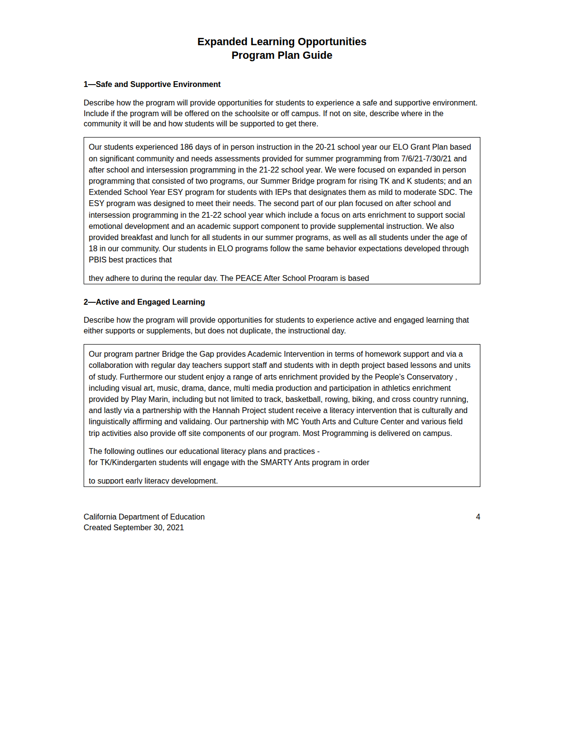Expanded Learning Opportunities
Program Plan Guide
1—Safe and Supportive Environment
Describe how the program will provide opportunities for students to experience a safe and supportive environment. Include if the program will be offered on the schoolsite or off campus. If not on site, describe where in the community it will be and how students will be supported to get there.
Our students experienced 186 days of in person instruction in the 20-21 school year our ELO Grant Plan based on significant community and needs assessments provided for summer programming from 7/6/21-7/30/21 and after school and intersession programming in the 21-22 school year. We were focused on expanded in person programming that consisted of two programs, our Summer Bridge program for rising TK and K students; and an Extended School Year ESY program for students with IEPs that designates them as mild to moderate SDC. The ESY program was designed to meet their needs. The second part of our plan focused on after school and intersession programming in the 21-22 school year which include a focus on arts enrichment to support social emotional development and an academic support component to provide supplemental instruction. We also provided breakfast and lunch for all students in our summer programs, as well as all students under the age of 18 in our community. Our students in ELO programs follow the same behavior expectations developed through PBIS best practices that
they adhere to during the regular day. The PEACE After School Program is based
2—Active and Engaged Learning
Describe how the program will provide opportunities for students to experience active and engaged learning that either supports or supplements, but does not duplicate, the instructional day.
Our program partner Bridge the Gap provides Academic Intervention in terms of homework support and via a collaboration with regular day teachers support staff and students with in depth project based lessons and units of study. Furthermore our student enjoy a range of arts enrichment provided by the People's Conservatory , including visual art, music, drama, dance, multi media production and participation in athletics enrichment provided by Play Marin, including but not limited to track, basketball, rowing, biking, and cross country running, and lastly via a partnership with the Hannah Project student receive a literacy intervention that is culturally and linguistically affirming and validaing. Our partnership with MC Youth Arts and Culture Center and various field trip activities also provide off site components of our program. Most Programming is delivered on campus.
The following outlines our educational literacy plans and practices -
for TK/Kindergarten students will engage with the SMARTY Ants program in order
to support early literacy development.
California Department of Education
Created September 30, 2021
4